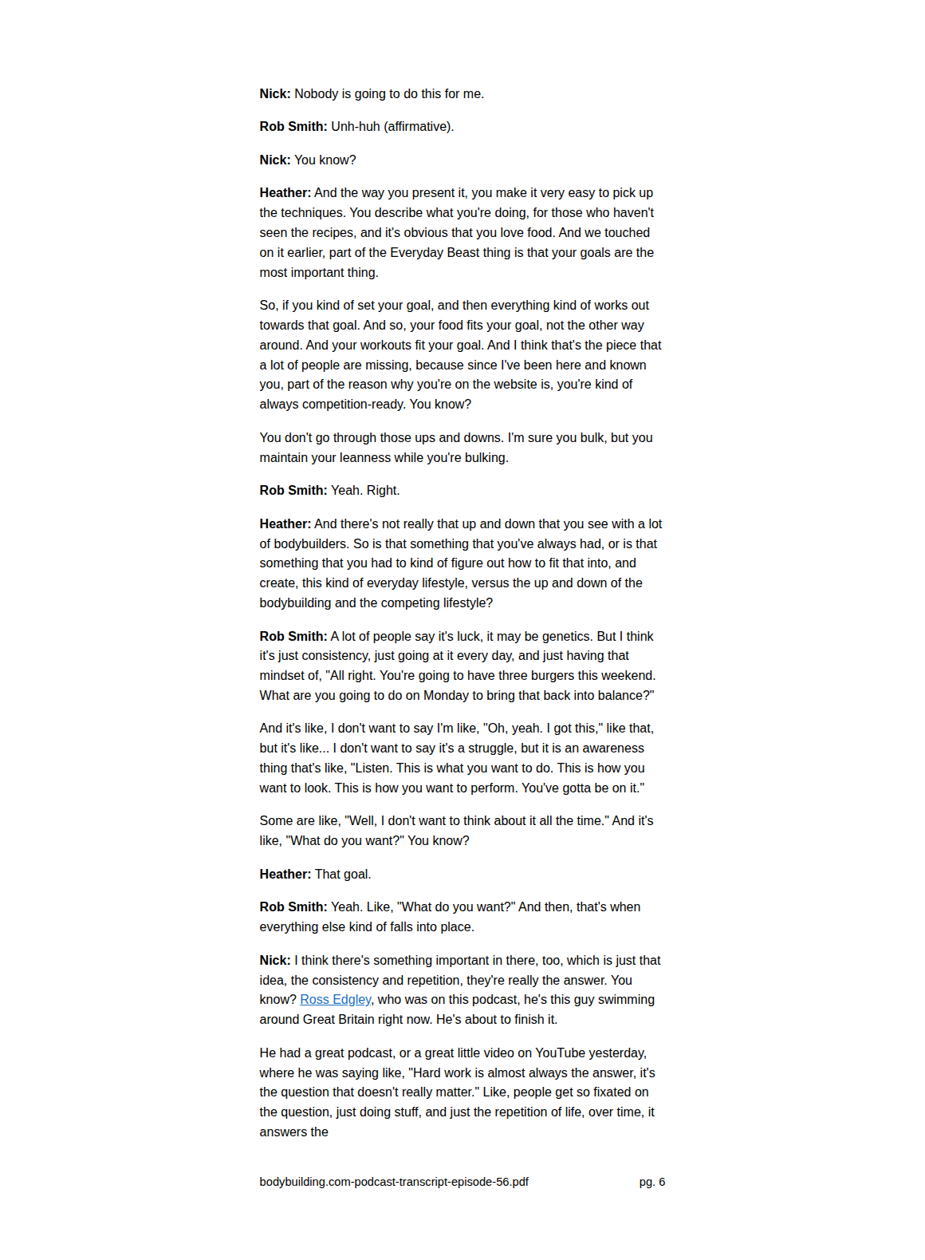Nick: Nobody is going to do this for me.
Rob Smith: Unh-huh (affirmative).
Nick: You know?
Heather: And the way you present it, you make it very easy to pick up the techniques. You describe what you're doing, for those who haven't seen the recipes, and it's obvious that you love food. And we touched on it earlier, part of the Everyday Beast thing is that your goals are the most important thing.
So, if you kind of set your goal, and then everything kind of works out towards that goal. And so, your food fits your goal, not the other way around. And your workouts fit your goal. And I think that's the piece that a lot of people are missing, because since I've been here and known you, part of the reason why you're on the website is, you're kind of always competition-ready. You know?
You don't go through those ups and downs. I'm sure you bulk, but you maintain your leanness while you're bulking.
Rob Smith: Yeah. Right.
Heather: And there's not really that up and down that you see with a lot of bodybuilders. So is that something that you've always had, or is that something that you had to kind of figure out how to fit that into, and create, this kind of everyday lifestyle, versus the up and down of the bodybuilding and the competing lifestyle?
Rob Smith: A lot of people say it's luck, it may be genetics. But I think it's just consistency, just going at it every day, and just having that mindset of, "All right. You're going to have three burgers this weekend. What are you going to do on Monday to bring that back into balance?"
And it's like, I don't want to say I'm like, "Oh, yeah. I got this," like that, but it's like... I don't want to say it's a struggle, but it is an awareness thing that's like, "Listen. This is what you want to do. This is how you want to look. This is how you want to perform. You've gotta be on it."
Some are like, "Well, I don't want to think about it all the time." And it's like, "What do you want?" You know?
Heather: That goal.
Rob Smith: Yeah. Like, "What do you want?" And then, that's when everything else kind of falls into place.
Nick: I think there's something important in there, too, which is just that idea, the consistency and repetition, they're really the answer. You know? Ross Edgley, who was on this podcast, he's this guy swimming around Great Britain right now. He's about to finish it.
He had a great podcast, or a great little video on YouTube yesterday, where he was saying like, "Hard work is almost always the answer, it's the question that doesn't really matter." Like, people get so fixated on the question, just doing stuff, and just the repetition of life, over time, it answers the
bodybuilding.com-podcast-transcript-episode-56.pdf
pg. 6